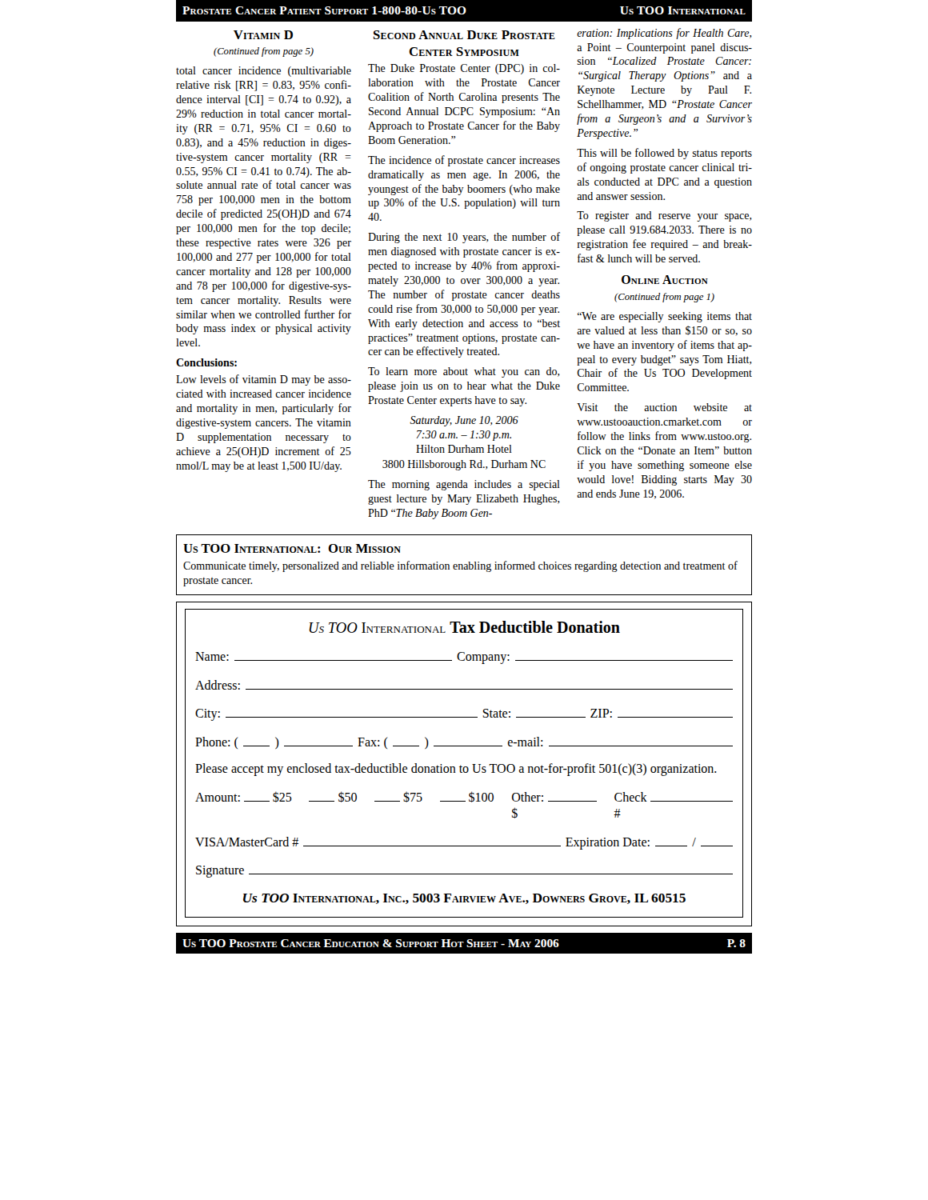Prostate Cancer Patient Support 1-800-80-Us TOO
Us TOO International
Vitamin D
(Continued from page 5)
total cancer incidence (multivariable relative risk [RR] = 0.83, 95% confidence interval [CI] = 0.74 to 0.92), a 29% reduction in total cancer mortality (RR = 0.71, 95% CI = 0.60 to 0.83), and a 45% reduction in digestive-system cancer mortality (RR = 0.55, 95% CI = 0.41 to 0.74). The absolute annual rate of total cancer was 758 per 100,000 men in the bottom decile of predicted 25(OH)D and 674 per 100,000 men for the top decile; these respective rates were 326 per 100,000 and 277 per 100,000 for total cancer mortality and 128 per 100,000 and 78 per 100,000 for digestive-system cancer mortality. Results were similar when we controlled further for body mass index or physical activity level.
Conclusions:
Low levels of vitamin D may be associated with increased cancer incidence and mortality in men, particularly for digestive-system cancers. The vitamin D supplementation necessary to achieve a 25(OH)D increment of 25 nmol/L may be at least 1,500 IU/day.
Second Annual Duke Prostate Center Symposium
The Duke Prostate Center (DPC) in collaboration with the Prostate Cancer Coalition of North Carolina presents The Second Annual DCPC Symposium: “An Approach to Prostate Cancer for the Baby Boom Generation.”
The incidence of prostate cancer increases dramatically as men age. In 2006, the youngest of the baby boomers (who make up 30% of the U.S. population) will turn 40.
During the next 10 years, the number of men diagnosed with prostate cancer is expected to increase by 40% from approximately 230,000 to over 300,000 a year. The number of prostate cancer deaths could rise from 30,000 to 50,000 per year. With early detection and access to “best practices” treatment options, prostate cancer can be effectively treated.
To learn more about what you can do, please join us on to hear what the Duke Prostate Center experts have to say.
Saturday, June 10, 2006
7:30 a.m. – 1:30 p.m.
Hilton Durham Hotel
3800 Hillsborough Rd., Durham NC
The morning agenda includes a special guest lecture by Mary Elizabeth Hughes, PhD “The Baby Boom Gen-
eration: Implications for Health Care, a Point – Counterpoint panel discussion “Localized Prostate Cancer: “Surgical Therapy Options” and a Keynote Lecture by Paul F. Schellhammer, MD “Prostate Cancer from a Surgeon’s and a Survivor’s Perspective.”
This will be followed by status reports of ongoing prostate cancer clinical trials conducted at DPC and a question and answer session.
To register and reserve your space, please call 919.684.2033. There is no registration fee required – and breakfast & lunch will be served.
Online Auction
(Continued from page 1)
“We are especially seeking items that are valued at less than $150 or so, so we have an inventory of items that appeal to every budget” says Tom Hiatt, Chair of the Us TOO Development Committee.
Visit the auction website at www.ustooauction.cmarket.com or follow the links from www.ustoo.org. Click on the “Donate an Item” button if you have something someone else would love! Bidding starts May 30 and ends June 19, 2006.
Us TOO International: Our Mission
Communicate timely, personalized and reliable information enabling informed choices regarding detection and treatment of prostate cancer.
Us TOO International Tax Deductible Donation
Name: Company:
Address:
City: State: ZIP:
Phone: ( ) Fax: ( ) e-mail:
Please accept my enclosed tax-deductible donation to Us TOO a not-for-profit 501(c)(3) organization.
Amount: $25 $50 $75 $100 Other: $ Check #
VISA/MasterCard # Expiration Date: /
Signature
Us TOO International, Inc., 5003 Fairview Ave., Downers Grove, IL 60515
Us TOO Prostate Cancer Education & Support Hot Sheet - May 2006
P. 8